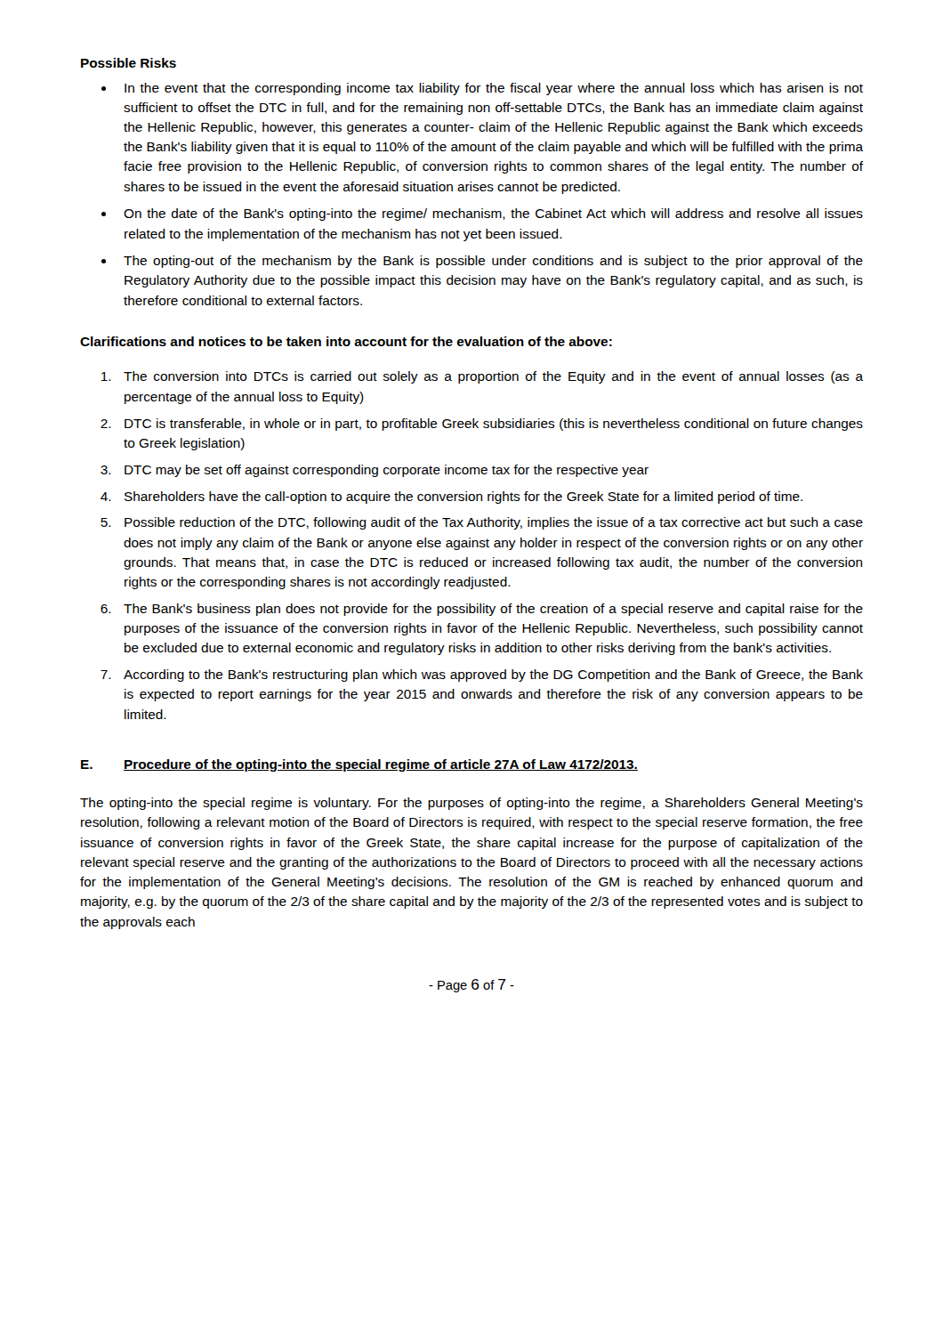Possible Risks
In the event that the corresponding income tax liability for the fiscal year where the annual loss which has arisen is not sufficient to offset the DTC in full, and for the remaining non off-settable DTCs, the Bank has an immediate claim against the Hellenic Republic, however, this generates a counter- claim of the Hellenic Republic against the Bank which exceeds the Bank's liability given that it is equal to 110% of the amount of the claim payable and which will be fulfilled with the prima facie free provision to the Hellenic Republic, of conversion rights to common shares of the legal entity. The number of shares to be issued in the event the aforesaid situation arises cannot be predicted.
On the date of the Bank's opting-into the regime/ mechanism, the Cabinet Act which will address and resolve all issues related to the implementation of the mechanism has not yet been issued.
The opting-out of the mechanism by the Bank is possible under conditions and is subject to the prior approval of the Regulatory Authority due to the possible impact this decision may have on the Bank's regulatory capital, and as such, is therefore conditional to external factors.
Clarifications and notices to be taken into account for the evaluation of the above:
The conversion into DTCs is carried out solely as a proportion of the Equity and in the event of annual losses (as a percentage of the annual loss to Equity)
DTC is transferable, in whole or in part, to profitable Greek subsidiaries (this is nevertheless conditional on future changes to Greek legislation)
DTC may be set off against corresponding corporate income tax for the respective year
Shareholders have the call-option to acquire the conversion rights for the Greek State for a limited period of time.
Possible reduction of the DTC, following audit of the Tax Authority, implies the issue of a tax corrective act but such a case does not imply any claim of the Bank or anyone else against any holder in respect of the conversion rights or on any other grounds. That means that, in case the DTC is reduced or increased following tax audit, the number of the conversion rights or the corresponding shares is not accordingly readjusted.
The Bank's business plan does not provide for the possibility of the creation of a special reserve and capital raise for the purposes of the issuance of the conversion rights in favor of the Hellenic Republic. Nevertheless, such possibility cannot be excluded due to external economic and regulatory risks in addition to other risks deriving from the bank's activities.
According to the Bank's restructuring plan which was approved by the DG Competition and the Bank of Greece, the Bank is expected to report earnings for the year 2015 and onwards and therefore the risk of any conversion appears to be limited.
E. Procedure of the opting-into the special regime of article 27A of Law 4172/2013.
The opting-into the special regime is voluntary. For the purposes of opting-into the regime, a Shareholders General Meeting's resolution, following a relevant motion of the Board of Directors is required, with respect to the special reserve formation, the free issuance of conversion rights in favor of the Greek State, the share capital increase for the purpose of capitalization of the relevant special reserve and the granting of the authorizations to the Board of Directors to proceed with all the necessary actions for the implementation of the General Meeting's decisions. The resolution of the GM is reached by enhanced quorum and majority, e.g. by the quorum of the 2/3 of the share capital and by the majority of the 2/3 of the represented votes and is subject to the approvals each
- Page 6 of 7 -